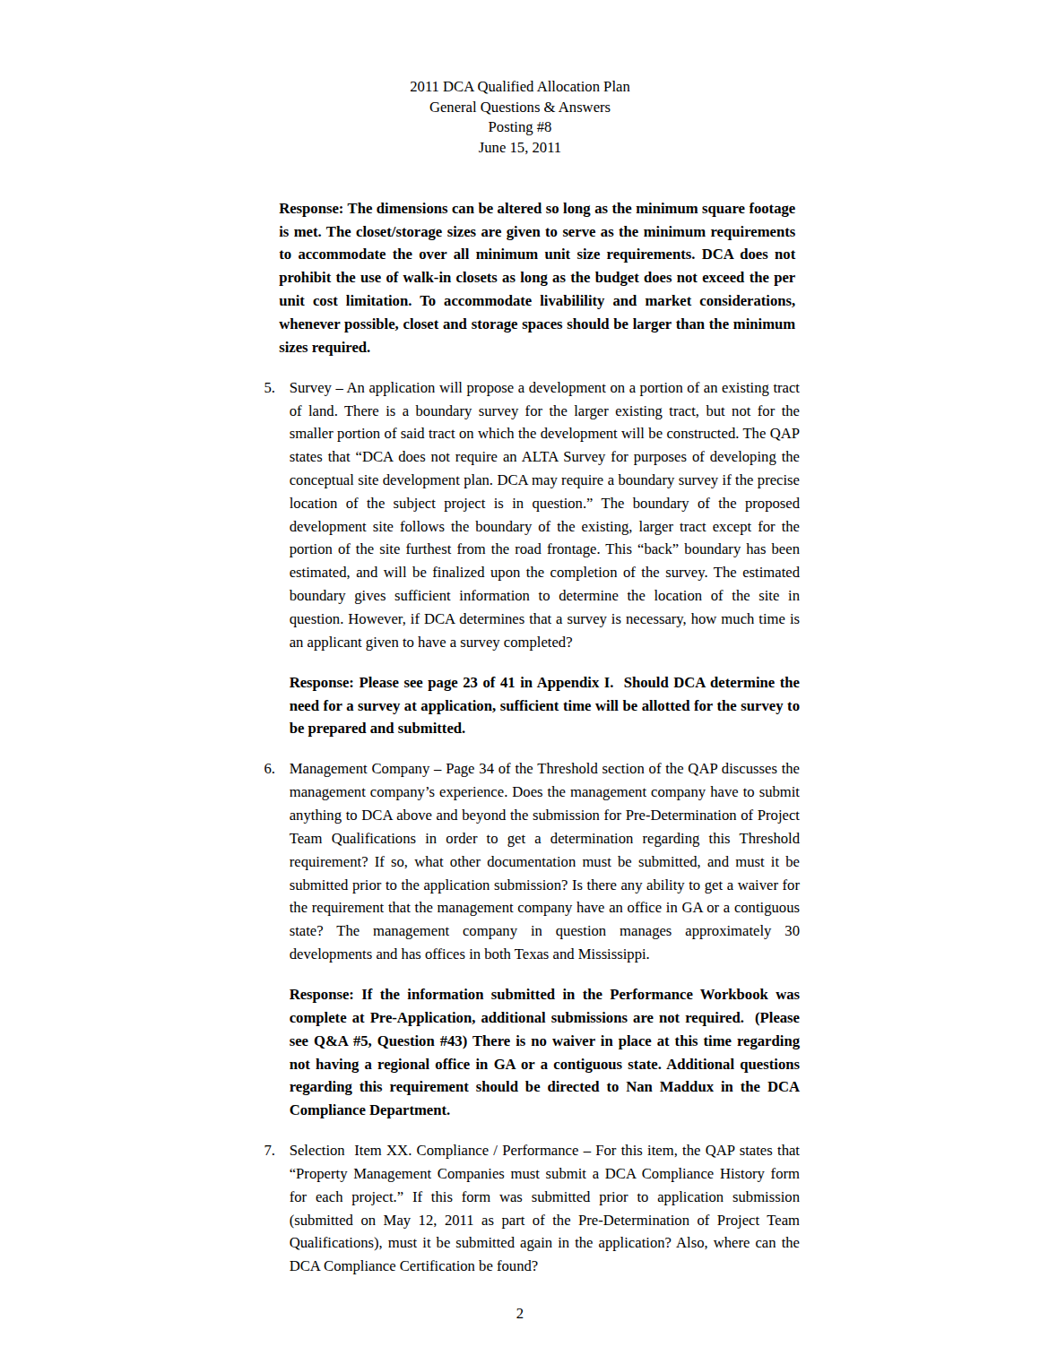2011 DCA Qualified Allocation Plan
General Questions & Answers
Posting #8
June 15, 2011
Response: The dimensions can be altered so long as the minimum square footage is met. The closet/storage sizes are given to serve as the minimum requirements to accommodate the over all minimum unit size requirements. DCA does not prohibit the use of walk-in closets as long as the budget does not exceed the per unit cost limitation. To accommodate livabilility and market considerations, whenever possible, closet and storage spaces should be larger than the minimum sizes required.
Survey – An application will propose a development on a portion of an existing tract of land. There is a boundary survey for the larger existing tract, but not for the smaller portion of said tract on which the development will be constructed. The QAP states that “DCA does not require an ALTA Survey for purposes of developing the conceptual site development plan. DCA may require a boundary survey if the precise location of the subject project is in question.” The boundary of the proposed development site follows the boundary of the existing, larger tract except for the portion of the site furthest from the road frontage. This “back” boundary has been estimated, and will be finalized upon the completion of the survey. The estimated boundary gives sufficient information to determine the location of the site in question. However, if DCA determines that a survey is necessary, how much time is an applicant given to have a survey completed?
Response: Please see page 23 of 41 in Appendix I. Should DCA determine the need for a survey at application, sufficient time will be allotted for the survey to be prepared and submitted.
Management Company – Page 34 of the Threshold section of the QAP discusses the management company’s experience. Does the management company have to submit anything to DCA above and beyond the submission for Pre-Determination of Project Team Qualifications in order to get a determination regarding this Threshold requirement? If so, what other documentation must be submitted, and must it be submitted prior to the application submission? Is there any ability to get a waiver for the requirement that the management company have an office in GA or a contiguous state? The management company in question manages approximately 30 developments and has offices in both Texas and Mississippi.
Response: If the information submitted in the Performance Workbook was complete at Pre-Application, additional submissions are not required. (Please see Q&A #5, Question #43) There is no waiver in place at this time regarding not having a regional office in GA or a contiguous state. Additional questions regarding this requirement should be directed to Nan Maddux in the DCA Compliance Department.
Selection Item XX. Compliance / Performance – For this item, the QAP states that “Property Management Companies must submit a DCA Compliance History form for each project.” If this form was submitted prior to application submission (submitted on May 12, 2011 as part of the Pre-Determination of Project Team Qualifications), must it be submitted again in the application? Also, where can the DCA Compliance Certification be found?
2